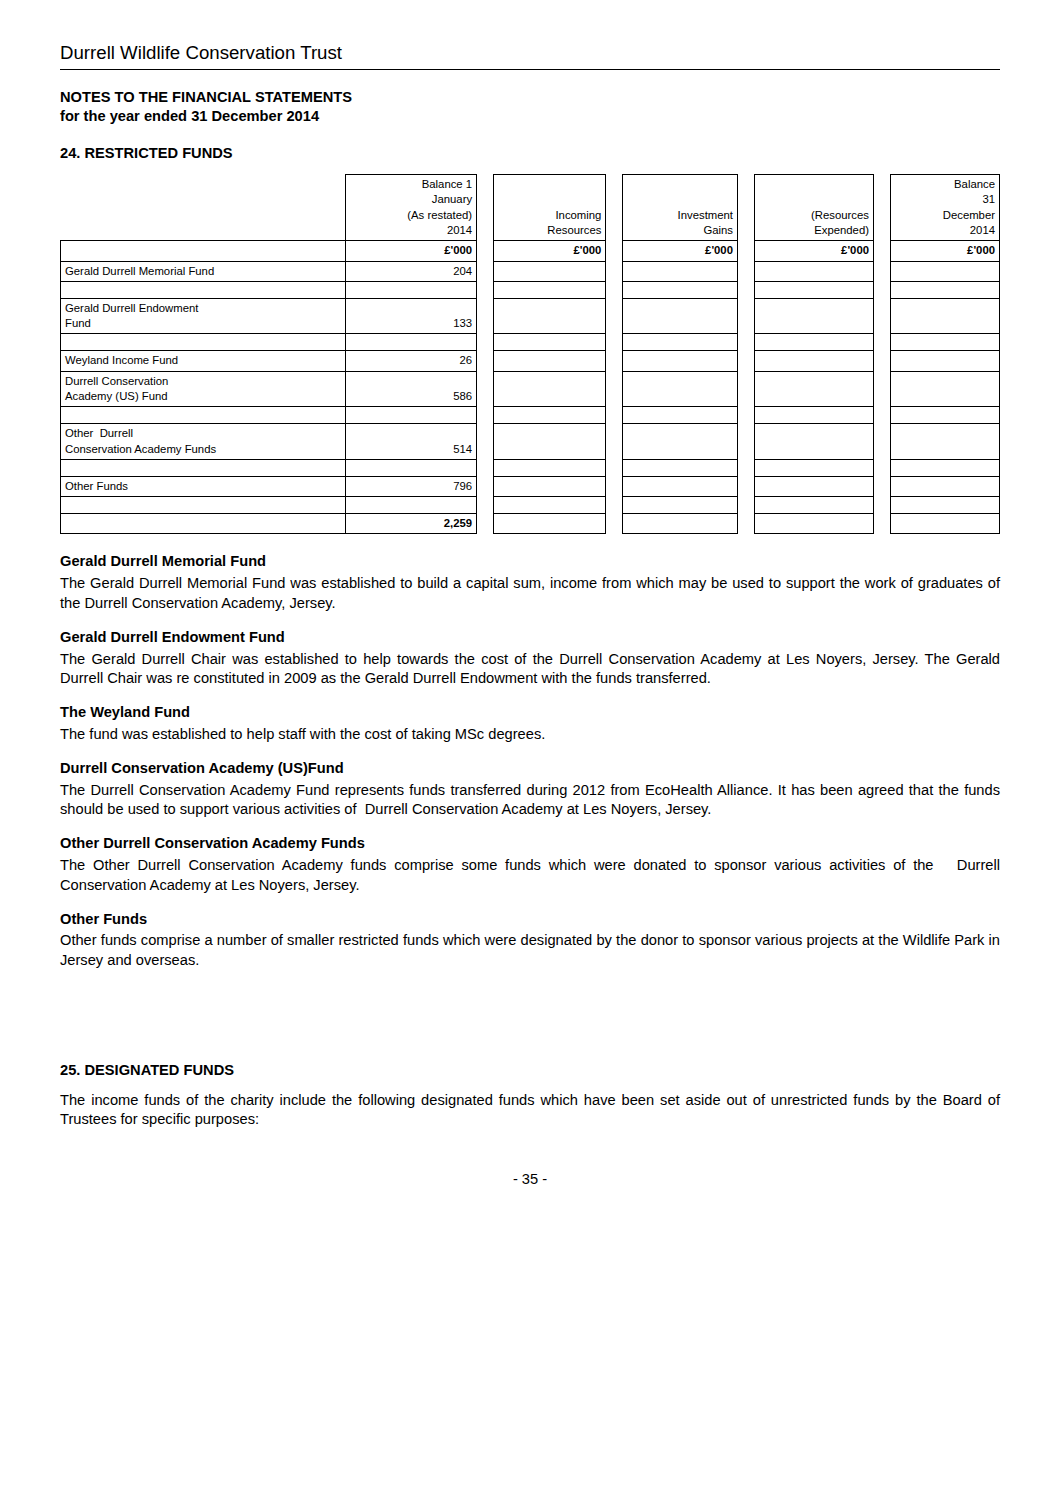Durrell Wildlife Conservation Trust
NOTES TO THE FINANCIAL STATEMENTS
for the year ended 31 December 2014
24. RESTRICTED FUNDS
| | Balance 1 January (As restated) 2014 | | Incoming Resources | | Investment Gains | | (Resources Expended) | | Balance 31 December 2014 |
| --- | --- | --- | --- | --- | --- | --- | --- | --- | --- |
| | £'000 | | £'000 | | £'000 | | £'000 | | £'000 |
| Gerald Durrell Memorial Fund | 204 | | | | | | | | |
| Gerald Durrell Endowment Fund | 133 | | | | | | | | |
| Weyland Income Fund | 26 | | | | | | | | |
| Durrell Conservation Academy (US) Fund | 586 | | | | | | | | |
| Other Durrell Conservation Academy Funds | 514 | | | | | | | | |
| Other Funds | 796 | | | | | | | | |
| | 2,259 | | | | | | | | |
Gerald Durrell Memorial Fund
The Gerald Durrell Memorial Fund was established to build a capital sum, income from which may be used to support the work of graduates of the Durrell Conservation Academy, Jersey.
Gerald Durrell Endowment Fund
The Gerald Durrell Chair was established to help towards the cost of the Durrell Conservation Academy at Les Noyers, Jersey. The Gerald Durrell Chair was re constituted in 2009 as the Gerald Durrell Endowment with the funds transferred.
The Weyland Fund
The fund was established to help staff with the cost of taking MSc degrees.
Durrell Conservation Academy (US)Fund
The Durrell Conservation Academy Fund represents funds transferred during 2012 from EcoHealth Alliance. It has been agreed that the funds should be used to support various activities of Durrell Conservation Academy at Les Noyers, Jersey.
Other Durrell Conservation Academy Funds
The Other Durrell Conservation Academy funds comprise some funds which were donated to sponsor various activities of the Durrell Conservation Academy at Les Noyers, Jersey.
Other Funds
Other funds comprise a number of smaller restricted funds which were designated by the donor to sponsor various projects at the Wildlife Park in Jersey and overseas.
25. DESIGNATED FUNDS
The income funds of the charity include the following designated funds which have been set aside out of unrestricted funds by the Board of Trustees for specific purposes:
- 35 -